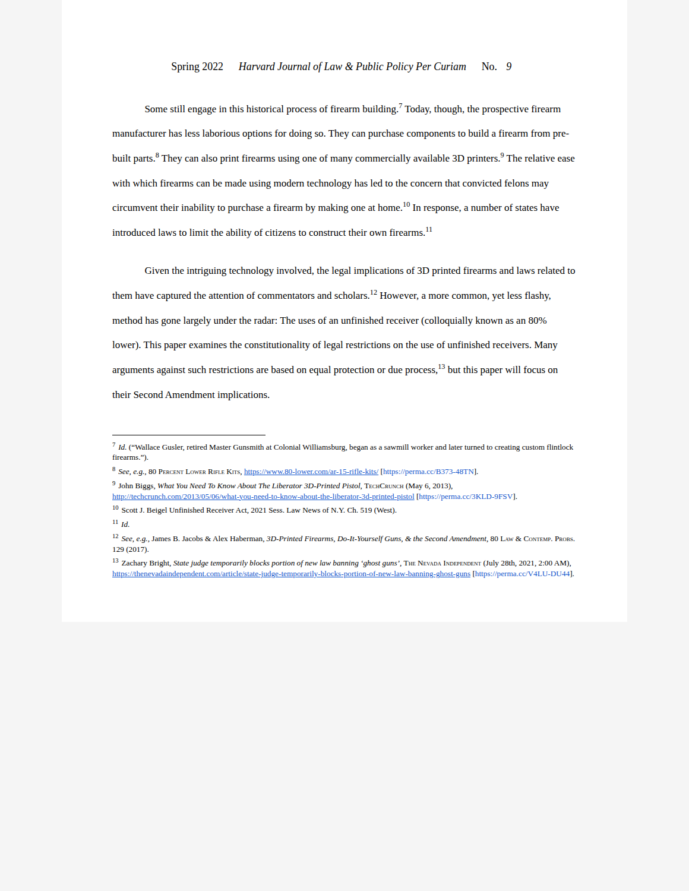Spring 2022 Harvard Journal of Law & Public Policy Per Curiam No. 9
Some still engage in this historical process of firearm building.7 Today, though, the prospective firearm manufacturer has less laborious options for doing so. They can purchase components to build a firearm from pre-built parts.8 They can also print firearms using one of many commercially available 3D printers.9 The relative ease with which firearms can be made using modern technology has led to the concern that convicted felons may circumvent their inability to purchase a firearm by making one at home.10 In response, a number of states have introduced laws to limit the ability of citizens to construct their own firearms.11
Given the intriguing technology involved, the legal implications of 3D printed firearms and laws related to them have captured the attention of commentators and scholars.12 However, a more common, yet less flashy, method has gone largely under the radar: The uses of an unfinished receiver (colloquially known as an 80% lower). This paper examines the constitutionality of legal restrictions on the use of unfinished receivers. Many arguments against such restrictions are based on equal protection or due process,13 but this paper will focus on their Second Amendment implications.
7 Id. (“Wallace Gusler, retired Master Gunsmith at Colonial Williamsburg, began as a sawmill worker and later turned to creating custom flintlock firearms.”).
8 See, e.g., 80 Percent Lower Rifle Kits, https://www.80-lower.com/ar-15-rifle-kits/ [https://perma.cc/B373-48TN].
9 John Biggs, What You Need To Know About The Liberator 3D-Printed Pistol, TechCrunch (May 6, 2013), http://techcrunch.com/2013/05/06/what-you-need-to-know-about-the-liberator-3d-printed-pistol [https://perma.cc/3KLD-9FSV].
10 Scott J. Beigel Unfinished Receiver Act, 2021 Sess. Law News of N.Y. Ch. 519 (West).
11 Id.
12 See, e.g., James B. Jacobs & Alex Haberman, 3D-Printed Firearms, Do-It-Yourself Guns, & the Second Amendment, 80 Law & Contemp. Probs. 129 (2017).
13 Zachary Bright, State judge temporarily blocks portion of new law banning ‘ghost guns’, The Nevada Independent (July 28th, 2021, 2:00 AM), https://thenevadaindependent.com/article/state-judge-temporarily-blocks-portion-of-new-law-banning-ghost-guns [https://perma.cc/V4LU-DU44].